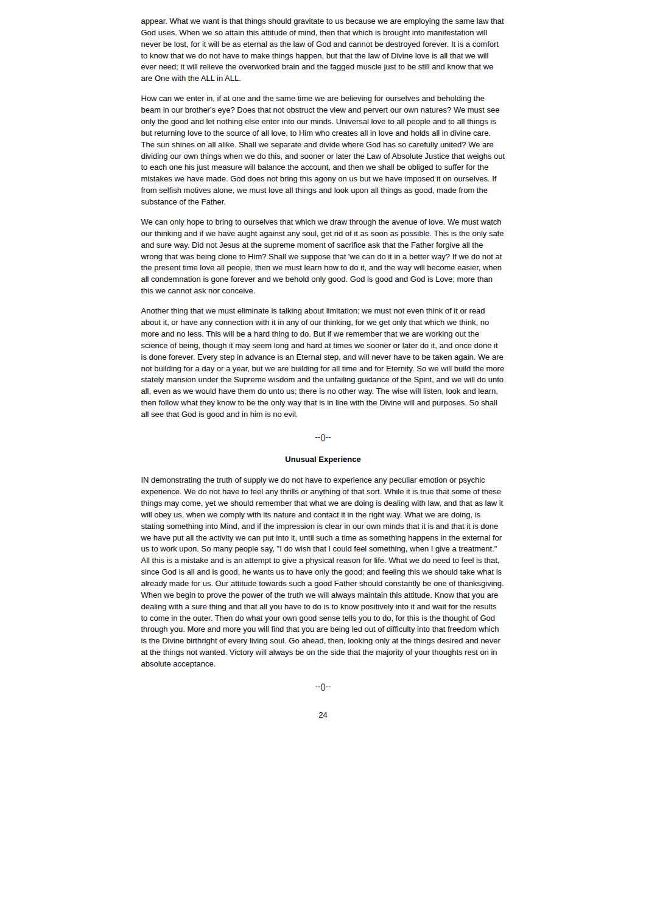appear. What we want is that things should gravitate to us because we are employing the same law that God uses. When we so attain this attitude of mind, then that which is brought into manifestation will never be lost, for it will be as eternal as the law of God and cannot be destroyed forever. It is a comfort to know that we do not have to make things happen, but that the law of Divine love is all that we will ever need; it will relieve the overworked brain and the fagged muscle just to be still and know that we are One with the ALL in ALL.
How can we enter in, if at one and the same time we are believing for ourselves and beholding the beam in our brother's eye? Does that not obstruct the view and pervert our own natures? We must see only the good and let nothing else enter into our minds. Universal love to all people and to all things is but returning love to the source of all love, to Him who creates all in love and holds all in divine care. The sun shines on all alike. Shall we separate and divide where God has so carefully united? We are dividing our own things when we do this, and sooner or later the Law of Absolute Justice that weighs out to each one his just measure will balance the account, and then we shall be obliged to suffer for the mistakes we have made. God does not bring this agony on us but we have imposed it on ourselves. If from selfish motives alone, we must love all things and look upon all things as good, made from the substance of the Father.
We can only hope to bring to ourselves that which we draw through the avenue of love. We must watch our thinking and if we have aught against any soul, get rid of it as soon as possible. This is the only safe and sure way. Did not Jesus at the supreme moment of sacrifice ask that the Father forgive all the wrong that was being clone to Him? Shall we suppose that 'we can do it in a better way? If we do not at the present time love all people, then we must learn how to do it, and the way will become easier, when all condemnation is gone forever and we behold only good. God is good and God is Love; more than this we cannot ask nor conceive.
Another thing that we must eliminate is talking about limitation; we must not even think of it or read about it, or have any connection with it in any of our thinking, for we get only that which we think, no more and no less. This will be a hard thing to do. But if we remember that we are working out the science of being, though it may seem long and hard at times we sooner or later do it, and once done it is done forever. Every step in advance is an Eternal step, and will never have to be taken again. We are not building for a day or a year, but we are building for all time and for Eternity. So we will build the more stately mansion under the Supreme wisdom and the unfailing guidance of the Spirit, and we will do unto all, even as we would have them do unto us; there is no other way. The wise will listen, look and learn, then follow what they know to be the only way that is in line with the Divine will and purposes. So shall all see that God is good and in him is no evil.
--()--
Unusual Experience
IN demonstrating the truth of supply we do not have to experience any peculiar emotion or psychic experience. We do not have to feel any thrills or anything of that sort. While it is true that some of these things may come, yet we should remember that what we are doing is dealing with law, and that as law it will obey us, when we comply with its nature and contact it in the right way. What we are doing, is stating something into Mind, and if the impression is clear in our own minds that it is and that it is done we have put all the activity we can put into it, until such a time as something happens in the external for us to work upon. So many people say, "I do wish that I could feel something, when I give a treatment." All this is a mistake and is an attempt to give a physical reason for life. What we do need to feel is that, since God is all and is good, he wants us to have only the good; and feeling this we should take what is already made for us. Our attitude towards such a good Father should constantly be one of thanksgiving. When we begin to prove the power of the truth we will always maintain this attitude. Know that you are dealing with a sure thing and that all you have to do is to know positively into it and wait for the results to come in the outer. Then do what your own good sense tells you to do, for this is the thought of God through you. More and more you will find that you are being led out of difficulty into that freedom which is the Divine birthright of every living soul. Go ahead, then, looking only at the things desired and never at the things not wanted. Victory will always be on the side that the majority of your thoughts rest on in absolute acceptance.
--()--
24